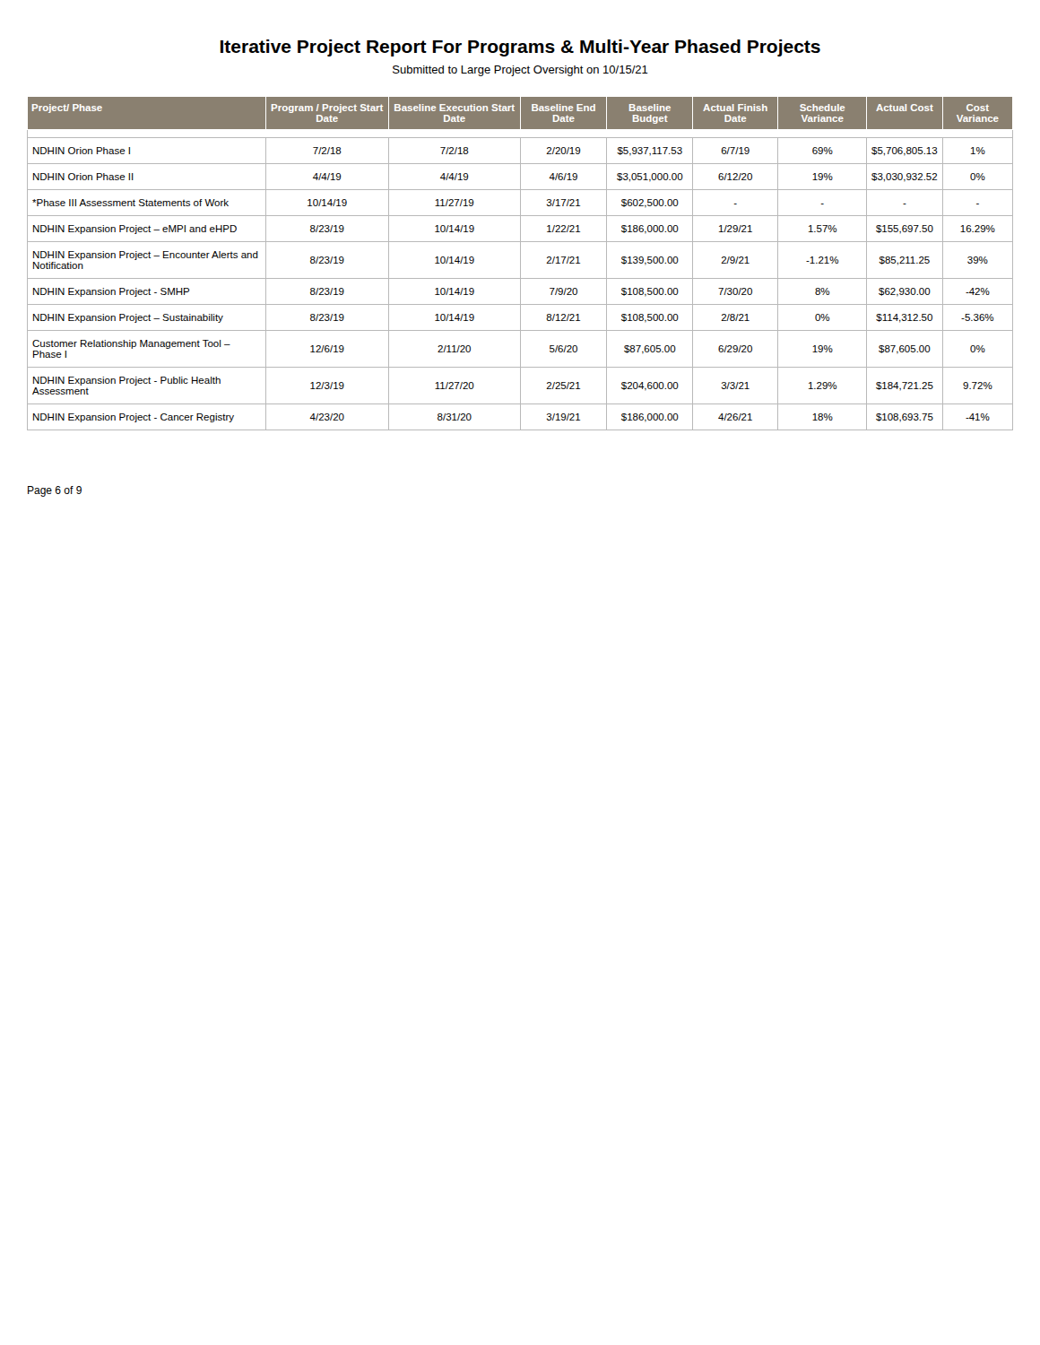Iterative Project Report For Programs & Multi-Year Phased Projects
Submitted to Large Project Oversight on 10/15/21
| Project/ Phase | Program / Project Start Date | Baseline Execution Start Date | Baseline End Date | Baseline Budget | Actual Finish Date | Schedule Variance | Actual Cost | Cost Variance |
| --- | --- | --- | --- | --- | --- | --- | --- | --- |
| NDHIN Orion Phase I | 7/2/18 | 7/2/18 | 2/20/19 | $5,937,117.53 | 6/7/19 | 69% | $5,706,805.13 | 1% |
| NDHIN Orion Phase II | 4/4/19 | 4/4/19 | 4/6/19 | $3,051,000.00 | 6/12/20 | 19% | $3,030,932.52 | 0% |
| *Phase III Assessment Statements of Work | 10/14/19 | 11/27/19 | 3/17/21 | $602,500.00 | - | - | - | - |
| NDHIN Expansion Project – eMPI and eHPD | 8/23/19 | 10/14/19 | 1/22/21 | $186,000.00 | 1/29/21 | 1.57% | $155,697.50 | 16.29% |
| NDHIN Expansion Project – Encounter Alerts and Notification | 8/23/19 | 10/14/19 | 2/17/21 | $139,500.00 | 2/9/21 | -1.21% | $85,211.25 | 39% |
| NDHIN Expansion Project - SMHP | 8/23/19 | 10/14/19 | 7/9/20 | $108,500.00 | 7/30/20 | 8% | $62,930.00 | -42% |
| NDHIN Expansion Project – Sustainability | 8/23/19 | 10/14/19 | 8/12/21 | $108,500.00 | 2/8/21 | 0% | $114,312.50 | -5.36% |
| Customer Relationship Management Tool – Phase I | 12/6/19 | 2/11/20 | 5/6/20 | $87,605.00 | 6/29/20 | 19% | $87,605.00 | 0% |
| NDHIN Expansion Project - Public Health Assessment | 12/3/19 | 11/27/20 | 2/25/21 | $204,600.00 | 3/3/21 | 1.29% | $184,721.25 | 9.72% |
| NDHIN Expansion Project - Cancer Registry | 4/23/20 | 8/31/20 | 3/19/21 | $186,000.00 | 4/26/21 | 18% | $108,693.75 | -41% |
Page 6 of 9